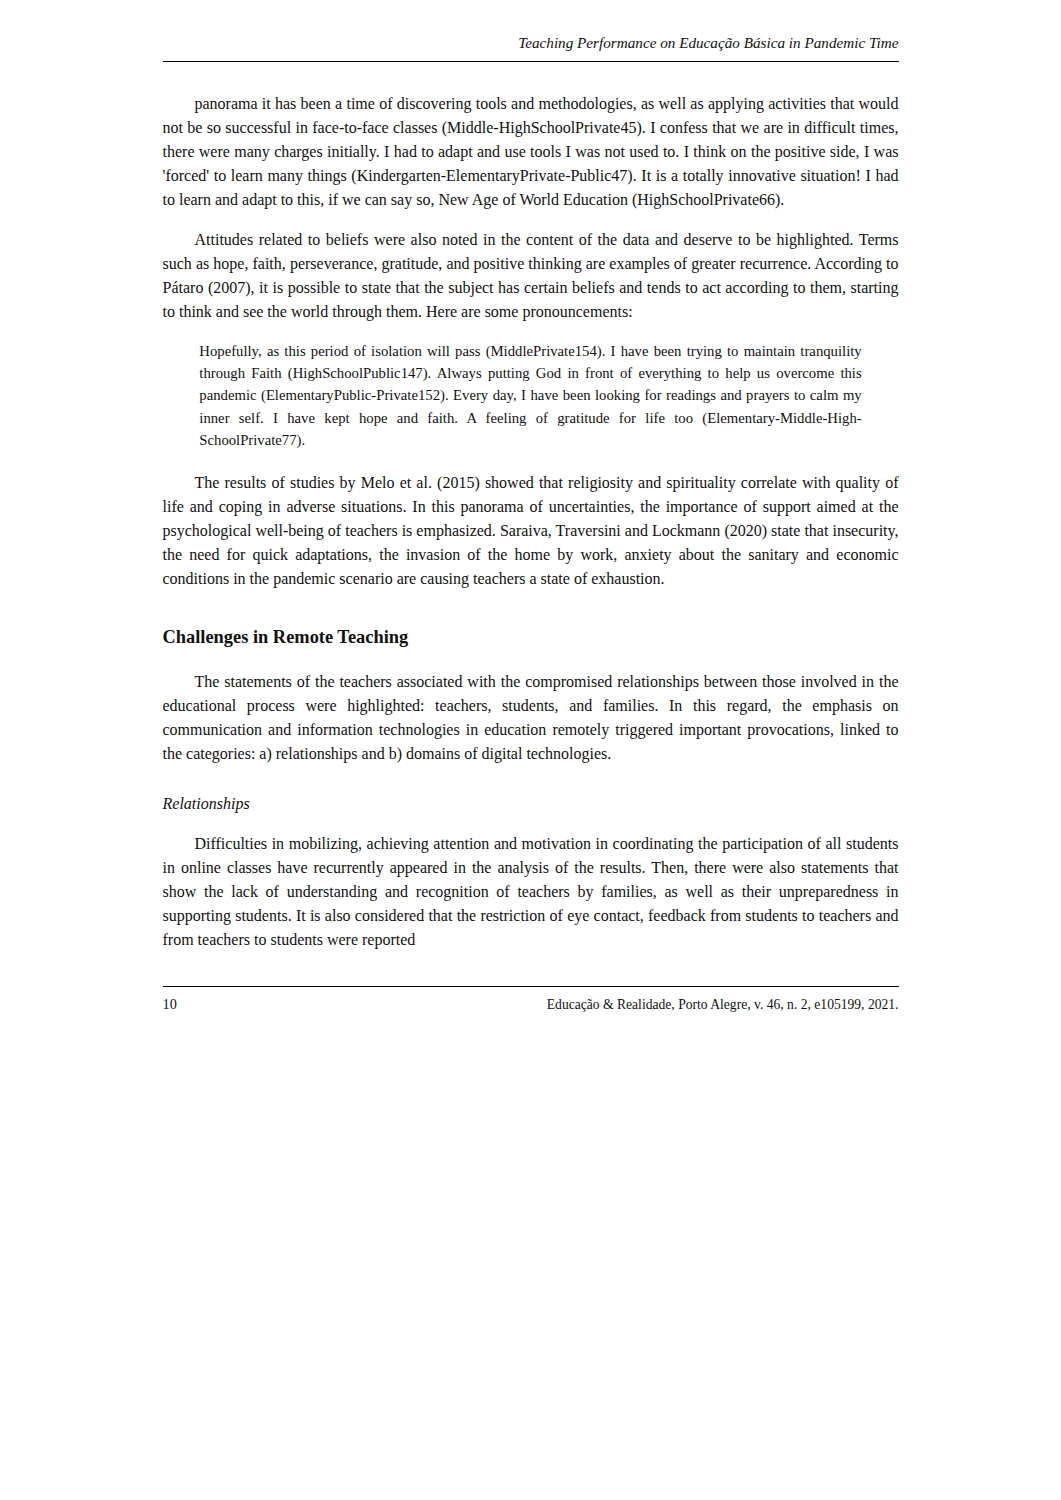Teaching Performance on Educação Básica in Pandemic Time
panorama it has been a time of discovering tools and methodologies, as well as applying activities that would not be so successful in face-to-face classes (Middle-HighSchoolPrivate45). I confess that we are in difficult times, there were many charges initially. I had to adapt and use tools I was not used to. I think on the positive side, I was 'forced' to learn many things (Kindergarten-ElementaryPrivate-Public47). It is a totally innovative situation! I had to learn and adapt to this, if we can say so, New Age of World Education (HighSchoolPrivate66).
Attitudes related to beliefs were also noted in the content of the data and deserve to be highlighted. Terms such as hope, faith, perseverance, gratitude, and positive thinking are examples of greater recurrence. According to Pátaro (2007), it is possible to state that the subject has certain beliefs and tends to act according to them, starting to think and see the world through them. Here are some pronouncements:
Hopefully, as this period of isolation will pass (MiddlePrivate154). I have been trying to maintain tranquility through Faith (HighSchoolPublic147). Always putting God in front of everything to help us overcome this pandemic (ElementaryPublic-Private152). Every day, I have been looking for readings and prayers to calm my inner self. I have kept hope and faith. A feeling of gratitude for life too (Elementary-Middle-High-SchoolPrivate77).
The results of studies by Melo et al. (2015) showed that religiosity and spirituality correlate with quality of life and coping in adverse situations. In this panorama of uncertainties, the importance of support aimed at the psychological well-being of teachers is emphasized. Saraiva, Traversini and Lockmann (2020) state that insecurity, the need for quick adaptations, the invasion of the home by work, anxiety about the sanitary and economic conditions in the pandemic scenario are causing teachers a state of exhaustion.
Challenges in Remote Teaching
The statements of the teachers associated with the compromised relationships between those involved in the educational process were highlighted: teachers, students, and families. In this regard, the emphasis on communication and information technologies in education remotely triggered important provocations, linked to the categories: a) relationships and b) domains of digital technologies.
Relationships
Difficulties in mobilizing, achieving attention and motivation in coordinating the participation of all students in online classes have recurrently appeared in the analysis of the results. Then, there were also statements that show the lack of understanding and recognition of teachers by families, as well as their unpreparedness in supporting students. It is also considered that the restriction of eye contact, feedback from students to teachers and from teachers to students were reported
10 Educação & Realidade, Porto Alegre, v. 46, n. 2, e105199, 2021.